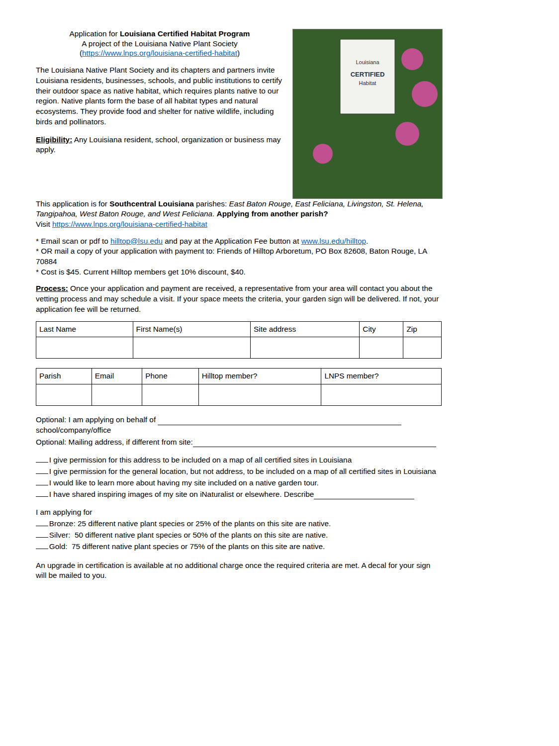Application for Louisiana Certified Habitat Program A project of the Louisiana Native Plant Society (https://www.lnps.org/louisiana-certified-habitat)
The Louisiana Native Plant Society and its chapters and partners invite Louisiana residents, businesses, schools, and public institutions to certify their outdoor space as native habitat, which requires plants native to our region. Native plants form the base of all habitat types and natural ecosystems. They provide food and shelter for native wildlife, including birds and pollinators.
Eligibility: Any Louisiana resident, school, organization or business may apply.
This application is for Southcentral Louisiana parishes: East Baton Rouge, East Feliciana, Livingston, St. Helena, Tangipahoa, West Baton Rouge, and West Feliciana. Applying from another parish?
Visit https://www.lnps.org/louisiana-certified-habitat
* Email scan or pdf to hilltop@lsu.edu and pay at the Application Fee button at www.lsu.edu/hilltop.
* OR mail a copy of your application with payment to: Friends of Hilltop Arboretum, PO Box 82608, Baton Rouge, LA 70884
* Cost is $45. Current Hilltop members get 10% discount, $40.
Process: Once your application and payment are received, a representative from your area will contact you about the vetting process and may schedule a visit. If your space meets the criteria, your garden sign will be delivered. If not, your application fee will be returned.
| Last Name | First Name(s) | Site address | City | Zip |
| --- | --- | --- | --- | --- |
| Parish | Email | Phone | Hilltop member? | LNPS member? |
| --- | --- | --- | --- | --- |
Optional: I am applying on behalf of school/company/office
Optional: Mailing address, if different from site:
I give permission for this address to be included on a map of all certified sites in Louisiana
I give permission for the general location, but not address, to be included on a map of all certified sites in Louisiana
I would like to learn more about having my site included on a native garden tour.
I have shared inspiring images of my site on iNaturalist or elsewhere. Describe
I am applying for
Bronze: 25 different native plant species or 25% of the plants on this site are native.
Silver: 50 different native plant species or 50% of the plants on this site are native.
Gold: 75 different native plant species or 75% of the plants on this site are native.
An upgrade in certification is available at no additional charge once the required criteria are met. A decal for your sign will be mailed to you.